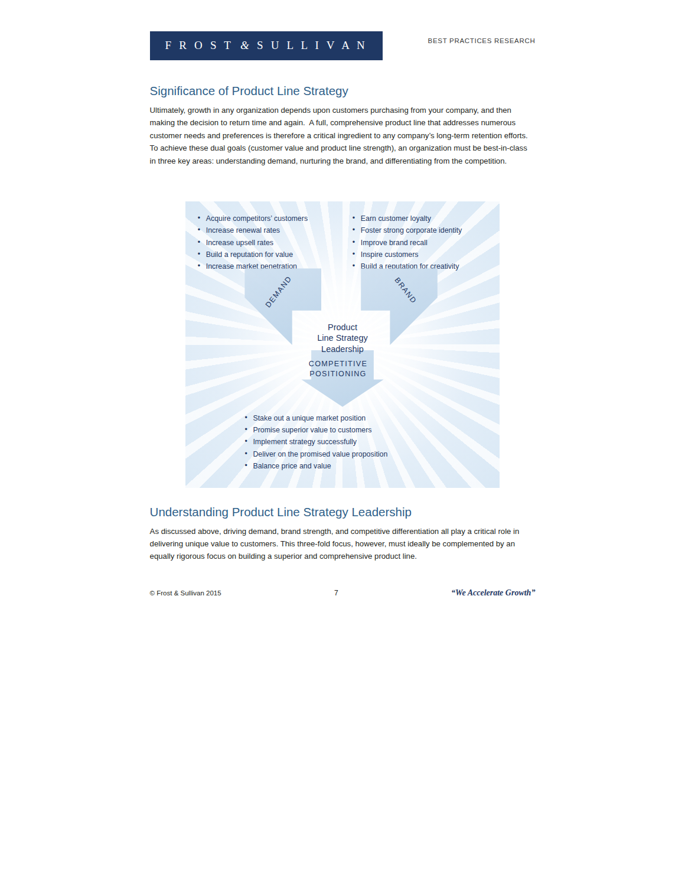F R O S T & S U L L I V A N
BEST PRACTICES RESEARCH
Significance of Product Line Strategy
Ultimately, growth in any organization depends upon customers purchasing from your company, and then making the decision to return time and again. A full, comprehensive product line that addresses numerous customer needs and preferences is therefore a critical ingredient to any company’s long-term retention efforts. To achieve these dual goals (customer value and product line strength), an organization must be best-in-class in three key areas: understanding demand, nurturing the brand, and differentiating from the competition.
Acquire competitors’ customers
Increase renewal rates
Increase upsell rates
Build a reputation for value
Increase market penetration
Earn customer loyalty
Foster strong corporate identity
Improve brand recall
Inspire customers
Build a reputation for creativity
DEMAND
BRAND
Product
Line Strategy
Leadership
COMPETITIVE
POSITIONING
Stake out a unique market position
Promise superior value to customers
Implement strategy successfully
Deliver on the promised value proposition
Balance price and value
Understanding Product Line Strategy Leadership
As discussed above, driving demand, brand strength, and competitive differentiation all play a critical role in delivering unique value to customers. This three-fold focus, however, must ideally be complemented by an equally rigorous focus on building a superior and comprehensive product line.
© Frost & Sullivan 2015
7
“We Accelerate Growth”